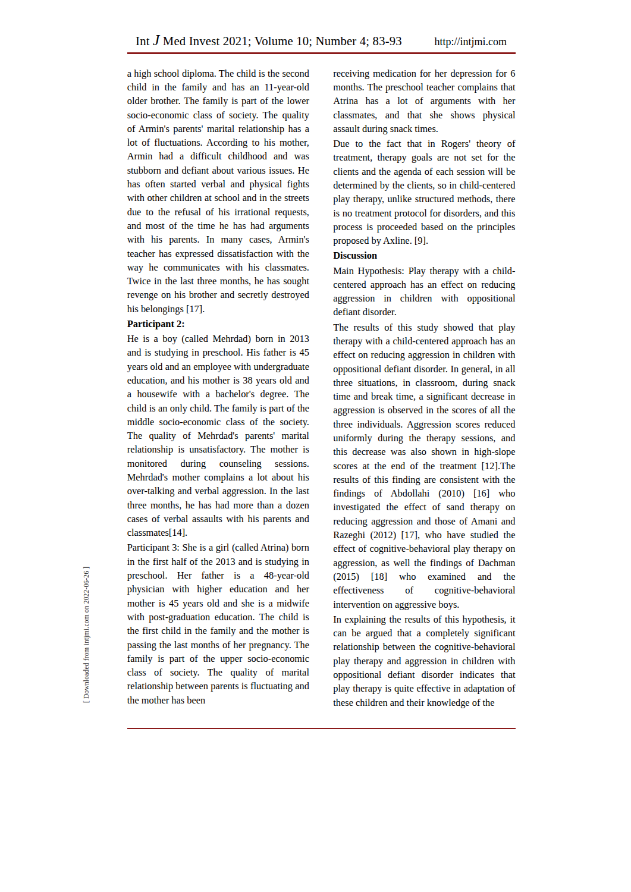Int J Med Invest 2021; Volume 10; Number 4; 83-93
http://intjmi.com
a high school diploma. The child is the second child in the family and has an 11-year-old older brother. The family is part of the lower socio-economic class of society. The quality of Armin's parents' marital relationship has a lot of fluctuations. According to his mother, Armin had a difficult childhood and was stubborn and defiant about various issues. He has often started verbal and physical fights with other children at school and in the streets due to the refusal of his irrational requests, and most of the time he has had arguments with his parents. In many cases, Armin's teacher has expressed dissatisfaction with the way he communicates with his classmates. Twice in the last three months, he has sought revenge on his brother and secretly destroyed his belongings [17].
Participant 2:
He is a boy (called Mehrdad) born in 2013 and is studying in preschool. His father is 45 years old and an employee with undergraduate education, and his mother is 38 years old and a housewife with a bachelor's degree. The child is an only child. The family is part of the middle socio-economic class of the society. The quality of Mehrdad's parents' marital relationship is unsatisfactory. The mother is monitored during counseling sessions. Mehrdad's mother complains a lot about his over-talking and verbal aggression. In the last three months, he has had more than a dozen cases of verbal assaults with his parents and classmates[14].
Participant 3: She is a girl (called Atrina) born in the first half of the 2013 and is studying in preschool. Her father is a 48-year-old physician with higher education and her mother is 45 years old and she is a midwife with post-graduation education. The child is the first child in the family and the mother is passing the last months of her pregnancy. The family is part of the upper socio-economic class of society. The quality of marital relationship between parents is fluctuating and the mother has been
receiving medication for her depression for 6 months. The preschool teacher complains that Atrina has a lot of arguments with her classmates, and that she shows physical assault during snack times.
Due to the fact that in Rogers' theory of treatment, therapy goals are not set for the clients and the agenda of each session will be determined by the clients, so in child-centered play therapy, unlike structured methods, there is no treatment protocol for disorders, and this process is proceeded based on the principles proposed by Axline. [9].
Discussion
Main Hypothesis: Play therapy with a child-centered approach has an effect on reducing aggression in children with oppositional defiant disorder.
The results of this study showed that play therapy with a child-centered approach has an effect on reducing aggression in children with oppositional defiant disorder. In general, in all three situations, in classroom, during snack time and break time, a significant decrease in aggression is observed in the scores of all the three individuals. Aggression scores reduced uniformly during the therapy sessions, and this decrease was also shown in high-slope scores at the end of the treatment [12].The results of this finding are consistent with the findings of Abdollahi (2010) [16] who investigated the effect of sand therapy on reducing aggression and those of Amani and Razeghi (2012) [17], who have studied the effect of cognitive-behavioral play therapy on aggression, as well the findings of Dachman (2015) [18] who examined and the effectiveness of cognitive-behavioral intervention on aggressive boys.
In explaining the results of this hypothesis, it can be argued that a completely significant relationship between the cognitive-behavioral play therapy and aggression in children with oppositional defiant disorder indicates that play therapy is quite effective in adaptation of these children and their knowledge of the
[ Downloaded from intjmi.com on 2022-06-26 ]